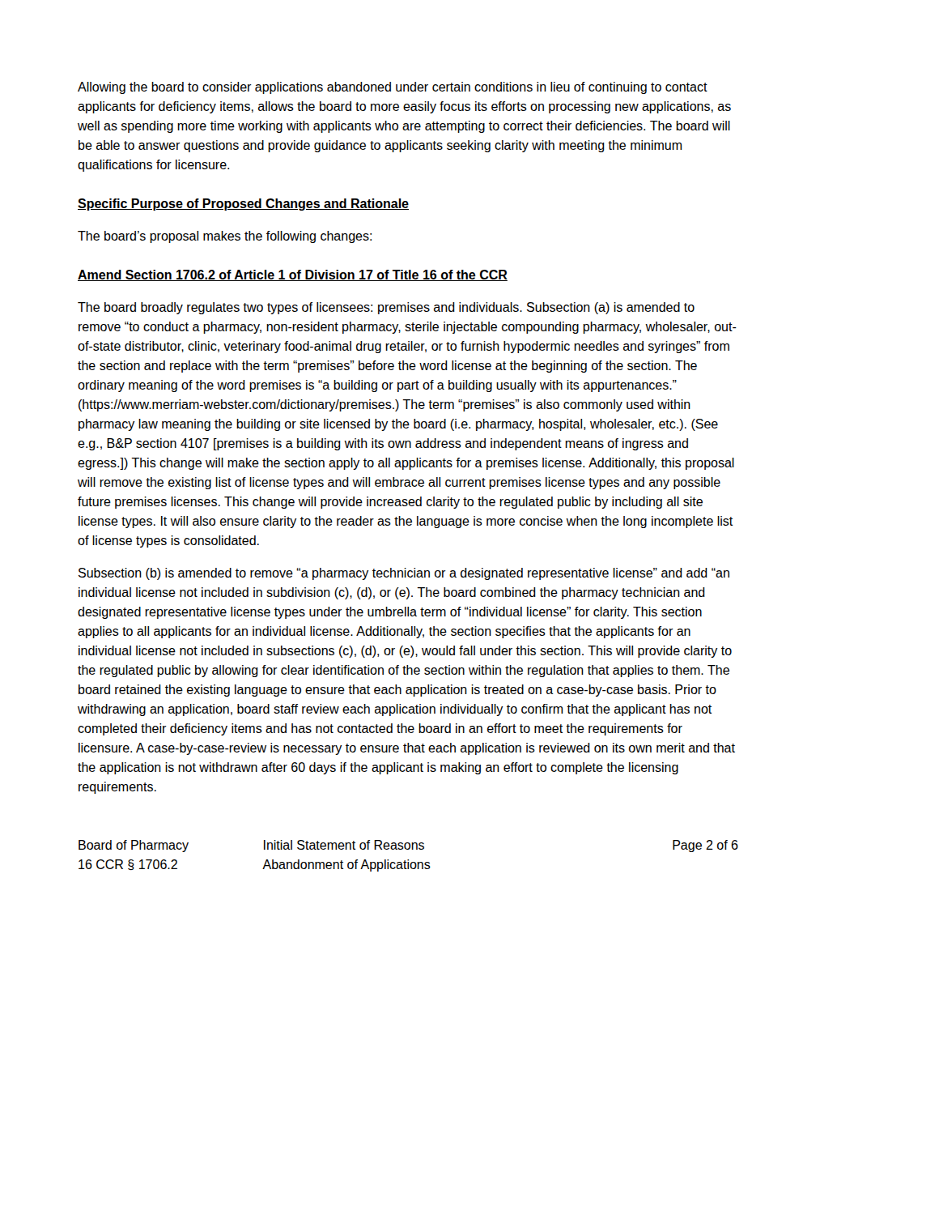Allowing the board to consider applications abandoned under certain conditions in lieu of continuing to contact applicants for deficiency items, allows the board to more easily focus its efforts on processing new applications, as well as spending more time working with applicants who are attempting to correct their deficiencies. The board will be able to answer questions and provide guidance to applicants seeking clarity with meeting the minimum qualifications for licensure.
Specific Purpose of Proposed Changes and Rationale
The board’s proposal makes the following changes:
Amend Section 1706.2 of Article 1 of Division 17 of Title 16 of the CCR
The board broadly regulates two types of licensees: premises and individuals. Subsection (a) is amended to remove “to conduct a pharmacy, non-resident pharmacy, sterile injectable compounding pharmacy, wholesaler, out-of-state distributor, clinic, veterinary food-animal drug retailer, or to furnish hypodermic needles and syringes” from the section and replace with the term “premises” before the word license at the beginning of the section. The ordinary meaning of the word premises is “a building or part of a building usually with its appurtenances.” (https://www.merriam-webster.com/dictionary/premises.) The term “premises” is also commonly used within pharmacy law meaning the building or site licensed by the board (i.e. pharmacy, hospital, wholesaler, etc.). (See e.g., B&P section 4107 [premises is a building with its own address and independent means of ingress and egress.]) This change will make the section apply to all applicants for a premises license. Additionally, this proposal will remove the existing list of license types and will embrace all current premises license types and any possible future premises licenses. This change will provide increased clarity to the regulated public by including all site license types. It will also ensure clarity to the reader as the language is more concise when the long incomplete list of license types is consolidated.
Subsection (b) is amended to remove “a pharmacy technician or a designated representative license” and add “an individual license not included in subdivision (c), (d), or (e). The board combined the pharmacy technician and designated representative license types under the umbrella term of “individual license” for clarity. This section applies to all applicants for an individual license. Additionally, the section specifies that the applicants for an individual license not included in subsections (c), (d), or (e), would fall under this section. This will provide clarity to the regulated public by allowing for clear identification of the section within the regulation that applies to them. The board retained the existing language to ensure that each application is treated on a case-by-case basis. Prior to withdrawing an application, board staff review each application individually to confirm that the applicant has not completed their deficiency items and has not contacted the board in an effort to meet the requirements for licensure. A case-by-case-review is necessary to ensure that each application is reviewed on its own merit and that the application is not withdrawn after 60 days if the applicant is making an effort to complete the licensing requirements.
| Board of Pharmacy | Initial Statement of Reasons | Page 2 of 6 |
| 16 CCR § 1706.2 | Abandonment of Applications | |